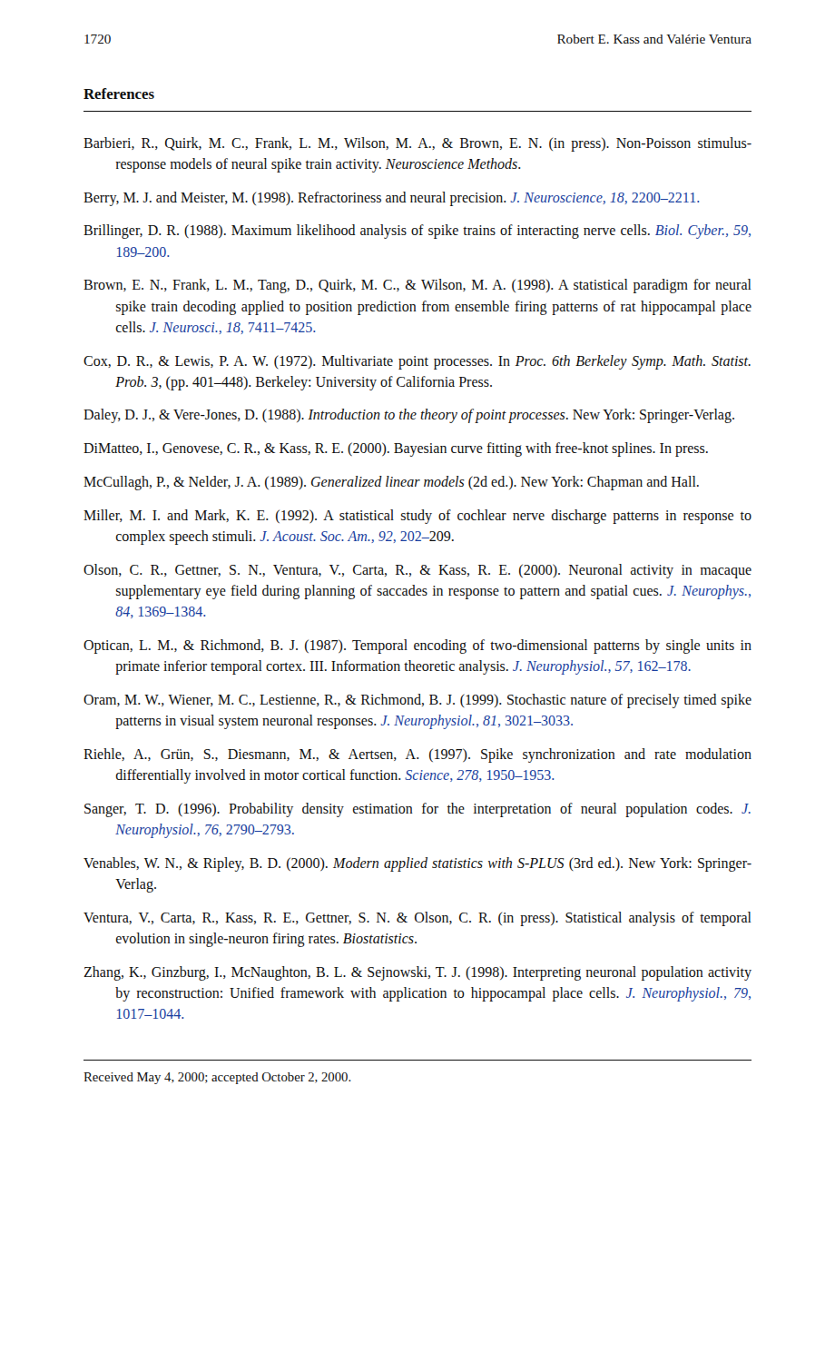1720 Robert E. Kass and Valérie Ventura
References
Barbieri, R., Quirk, M. C., Frank, L. M., Wilson, M. A., & Brown, E. N. (in press). Non-Poisson stimulus-response models of neural spike train activity. Neuroscience Methods.
Berry, M. J. and Meister, M. (1998). Refractoriness and neural precision. J. Neuroscience, 18, 2200–2211.
Brillinger, D. R. (1988). Maximum likelihood analysis of spike trains of interacting nerve cells. Biol. Cyber., 59, 189–200.
Brown, E. N., Frank, L. M., Tang, D., Quirk, M. C., & Wilson, M. A. (1998). A statistical paradigm for neural spike train decoding applied to position prediction from ensemble firing patterns of rat hippocampal place cells. J. Neurosci., 18, 7411–7425.
Cox, D. R., & Lewis, P. A. W. (1972). Multivariate point processes. In Proc. 6th Berkeley Symp. Math. Statist. Prob. 3, (pp. 401–448). Berkeley: University of California Press.
Daley, D. J., & Vere-Jones, D. (1988). Introduction to the theory of point processes. New York: Springer-Verlag.
DiMatteo, I., Genovese, C. R., & Kass, R. E. (2000). Bayesian curve fitting with free-knot splines. In press.
McCullagh, P., & Nelder, J. A. (1989). Generalized linear models (2d ed.). New York: Chapman and Hall.
Miller, M. I. and Mark, K. E. (1992). A statistical study of cochlear nerve discharge patterns in response to complex speech stimuli. J. Acoust. Soc. Am., 92, 202–209.
Olson, C. R., Gettner, S. N., Ventura, V., Carta, R., & Kass, R. E. (2000). Neuronal activity in macaque supplementary eye field during planning of saccades in response to pattern and spatial cues. J. Neurophys., 84, 1369–1384.
Optican, L. M., & Richmond, B. J. (1987). Temporal encoding of two-dimensional patterns by single units in primate inferior temporal cortex. III. Information theoretic analysis. J. Neurophysiol., 57, 162–178.
Oram, M. W., Wiener, M. C., Lestienne, R., & Richmond, B. J. (1999). Stochastic nature of precisely timed spike patterns in visual system neuronal responses. J. Neurophysiol., 81, 3021–3033.
Riehle, A., Grün, S., Diesmann, M., & Aertsen, A. (1997). Spike synchronization and rate modulation differentially involved in motor cortical function. Science, 278, 1950–1953.
Sanger, T. D. (1996). Probability density estimation for the interpretation of neural population codes. J. Neurophysiol., 76, 2790–2793.
Venables, W. N., & Ripley, B. D. (2000). Modern applied statistics with S-PLUS (3rd ed.). New York: Springer-Verlag.
Ventura, V., Carta, R., Kass, R. E., Gettner, S. N. & Olson, C. R. (in press). Statistical analysis of temporal evolution in single-neuron firing rates. Biostatistics.
Zhang, K., Ginzburg, I., McNaughton, B. L. & Sejnowski, T. J. (1998). Interpreting neuronal population activity by reconstruction: Unified framework with application to hippocampal place cells. J. Neurophysiol., 79, 1017–1044.
Received May 4, 2000; accepted October 2, 2000.